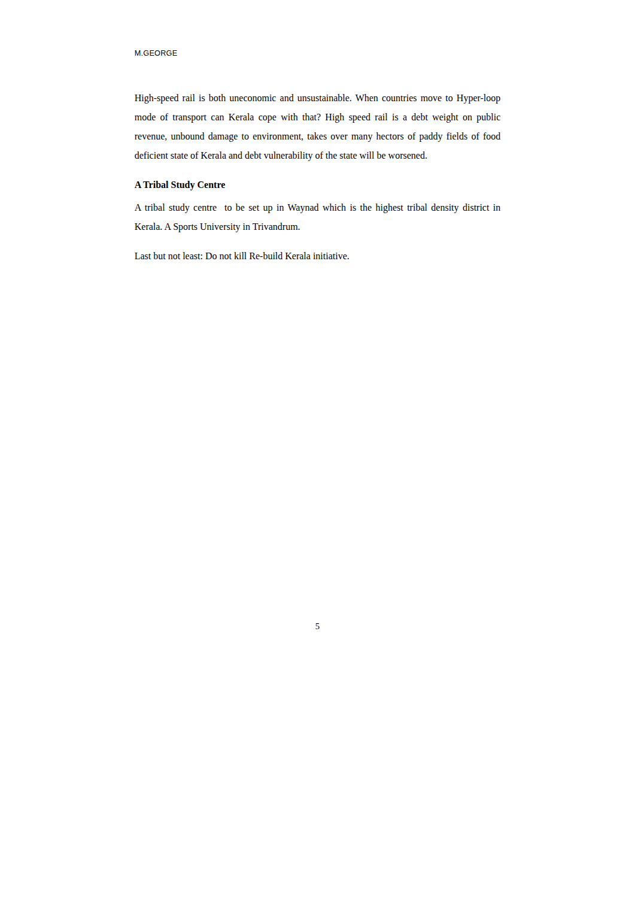M.GEORGE
High-speed rail is both uneconomic and unsustainable. When countries move to Hyper-loop mode of transport can Kerala cope with that? High speed rail is a debt weight on public revenue, unbound damage to environment, takes over many hectors of paddy fields of food deficient state of Kerala and debt vulnerability of the state will be worsened.
A Tribal Study Centre
A tribal study centre to be set up in Waynad which is the highest tribal density district in Kerala. A Sports University in Trivandrum.
Last but not least: Do not kill Re-build Kerala initiative.
5